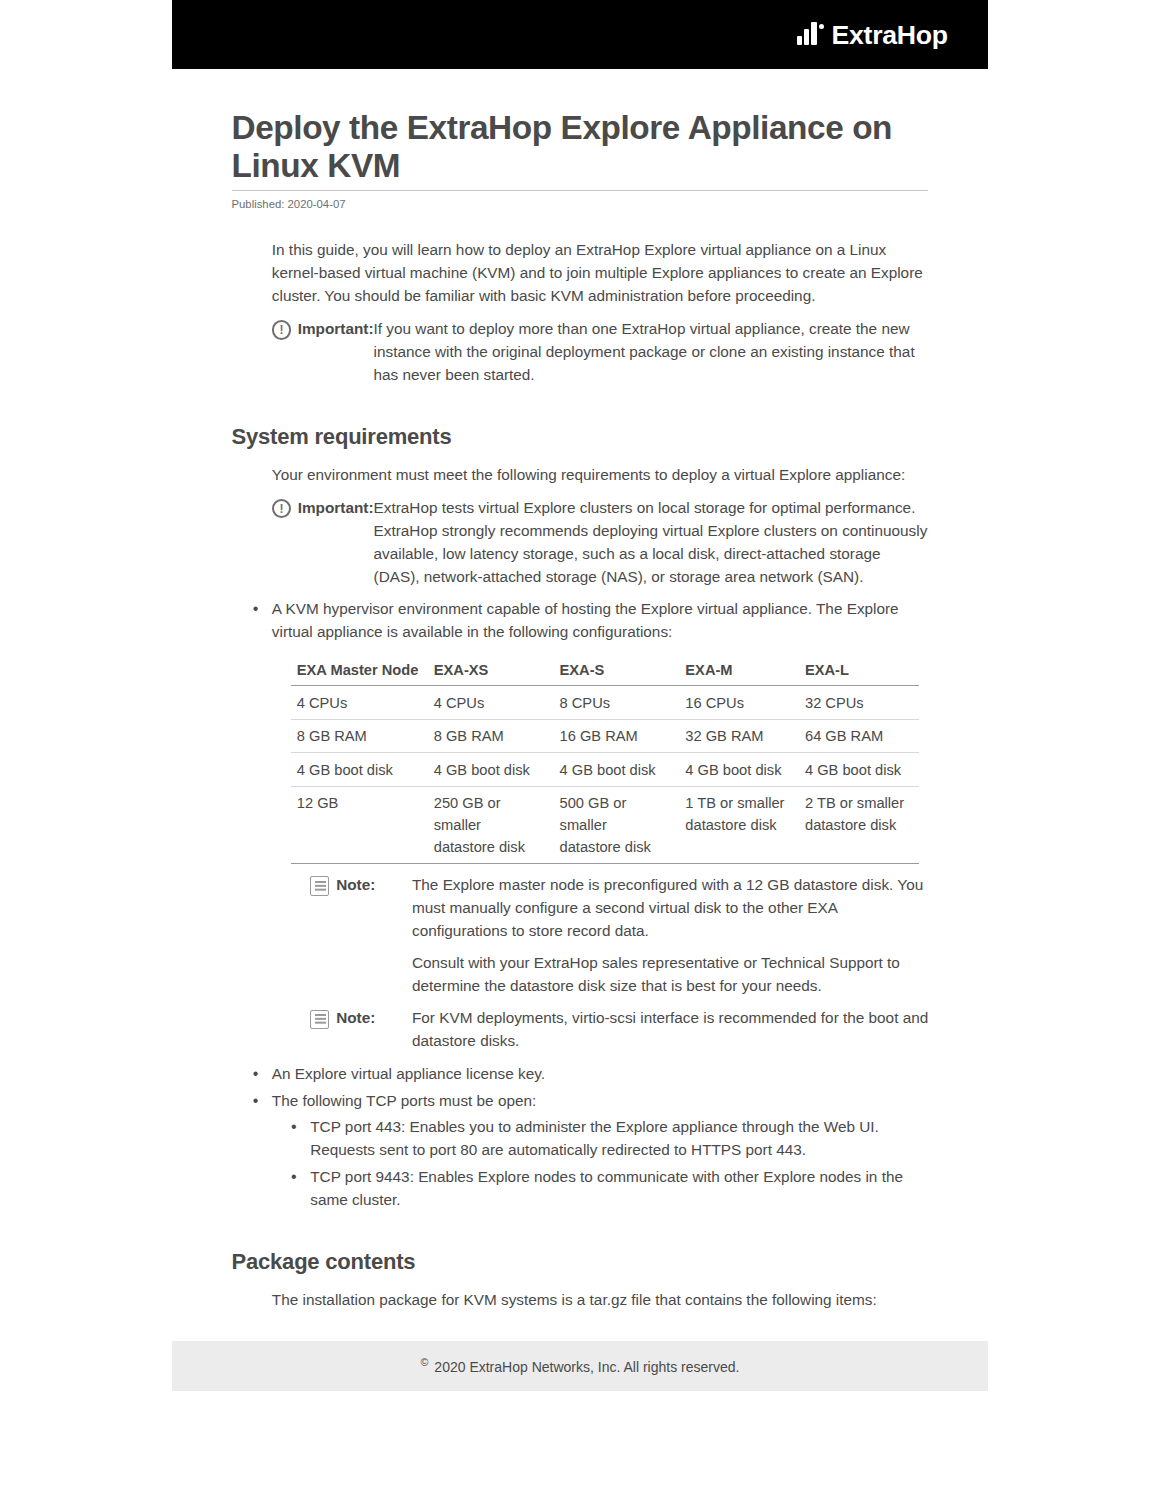ExtraHop
Deploy the ExtraHop Explore Appliance on Linux KVM
Published: 2020-04-07
In this guide, you will learn how to deploy an ExtraHop Explore virtual appliance on a Linux kernel-based virtual machine (KVM) and to join multiple Explore appliances to create an Explore cluster. You should be familiar with basic KVM administration before proceeding.
!
Important:
If you want to deploy more than one ExtraHop virtual appliance, create the new instance with the original deployment package or clone an existing instance that has never been started.
System requirements
Your environment must meet the following requirements to deploy a virtual Explore appliance:
!
Important:
ExtraHop tests virtual Explore clusters on local storage for optimal performance. ExtraHop strongly recommends deploying virtual Explore clusters on continuously available, low latency storage, such as a local disk, direct-attached storage (DAS), network-attached storage (NAS), or storage area network (SAN).
A KVM hypervisor environment capable of hosting the Explore virtual appliance. The Explore virtual appliance is available in the following configurations:
| EXA Master Node | EXA-XS | EXA-S | EXA-M | EXA-L |
| --- | --- | --- | --- | --- |
| 4 CPUs | 4 CPUs | 8 CPUs | 16 CPUs | 32 CPUs |
| 8 GB RAM | 8 GB RAM | 16 GB RAM | 32 GB RAM | 64 GB RAM |
| 4 GB boot disk | 4 GB boot disk | 4 GB boot disk | 4 GB boot disk | 4 GB boot disk |
| 12 GB | 250 GB or smaller datastore disk | 500 GB or smaller datastore disk | 1 TB or smaller datastore disk | 2 TB or smaller datastore disk |
Note:
The Explore master node is preconfigured with a 12 GB datastore disk. You must manually configure a second virtual disk to the other EXA configurations to store record data.
Consult with your ExtraHop sales representative or Technical Support to determine the datastore disk size that is best for your needs.
Note:
For KVM deployments, virtio-scsi interface is recommended for the boot and datastore disks.
An Explore virtual appliance license key.
The following TCP ports must be open:
TCP port 443: Enables you to administer the Explore appliance through the Web UI. Requests sent to port 80 are automatically redirected to HTTPS port 443.
TCP port 9443: Enables Explore nodes to communicate with other Explore nodes in the same cluster.
Package contents
The installation package for KVM systems is a tar.gz file that contains the following items:
© 2020 ExtraHop Networks, Inc. All rights reserved.